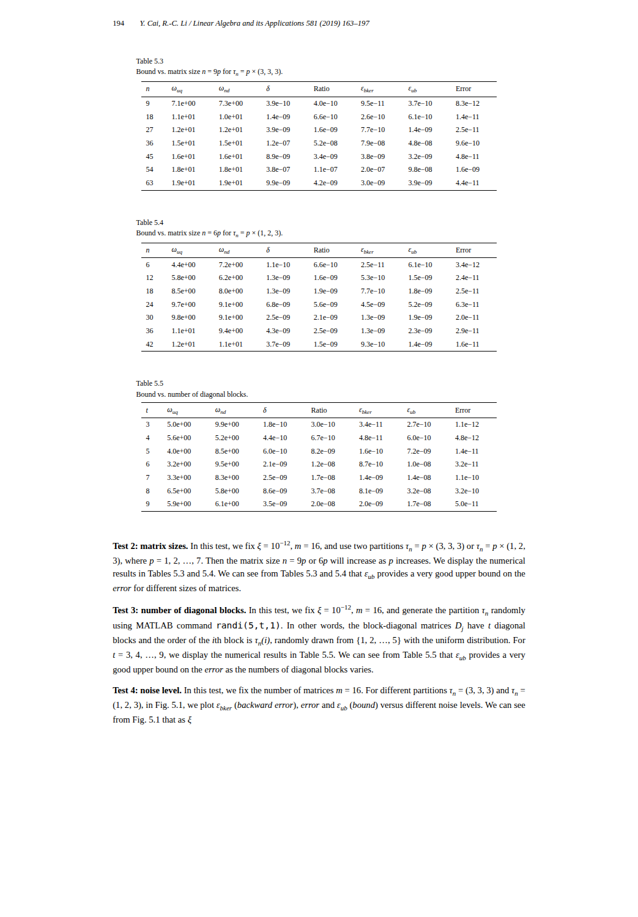194 Y. Cai, R.-C. Li / Linear Algebra and its Applications 581 (2019) 163–197
Table 5.3 Bound vs. matrix size n = 9p for τn = p × (3, 3, 3).
| n | ω uq | ω nd | δ | Ratio | ε bker | ε ub | Error |
| --- | --- | --- | --- | --- | --- | --- | --- |
| 9 | 7.1e+00 | 7.3e+00 | 3.9e−10 | 4.0e−10 | 9.5e−11 | 3.7e−10 | 8.3e−12 |
| 18 | 1.1e+01 | 1.0e+01 | 1.4e−09 | 6.6e−10 | 2.6e−10 | 6.1e−10 | 1.4e−11 |
| 27 | 1.2e+01 | 1.2e+01 | 3.9e−09 | 1.6e−09 | 7.7e−10 | 1.4e−09 | 2.5e−11 |
| 36 | 1.5e+01 | 1.5e+01 | 1.2e−07 | 5.2e−08 | 7.9e−08 | 4.8e−08 | 9.6e−10 |
| 45 | 1.6e+01 | 1.6e+01 | 8.9e−09 | 3.4e−09 | 3.8e−09 | 3.2e−09 | 4.8e−11 |
| 54 | 1.8e+01 | 1.8e+01 | 3.8e−07 | 1.1e−07 | 2.0e−07 | 9.8e−08 | 1.6e−09 |
| 63 | 1.9e+01 | 1.9e+01 | 9.9e−09 | 4.2e−09 | 3.0e−09 | 3.9e−09 | 4.4e−11 |
Table 5.4 Bound vs. matrix size n = 6p for τn = p × (1, 2, 3).
| n | ω uq | ω nd | δ | Ratio | ε bker | ε ub | Error |
| --- | --- | --- | --- | --- | --- | --- | --- |
| 6 | 4.4e+00 | 7.2e+00 | 1.1e−10 | 6.6e−10 | 2.5e−11 | 6.1e−10 | 3.4e−12 |
| 12 | 5.8e+00 | 6.2e+00 | 1.3e−09 | 1.6e−09 | 5.3e−10 | 1.5e−09 | 2.4e−11 |
| 18 | 8.5e+00 | 8.0e+00 | 1.3e−09 | 1.9e−09 | 7.7e−10 | 1.8e−09 | 2.5e−11 |
| 24 | 9.7e+00 | 9.1e+00 | 6.8e−09 | 5.6e−09 | 4.5e−09 | 5.2e−09 | 6.3e−11 |
| 30 | 9.8e+00 | 9.1e+00 | 2.5e−09 | 2.1e−09 | 1.3e−09 | 1.9e−09 | 2.0e−11 |
| 36 | 1.1e+01 | 9.4e+00 | 4.3e−09 | 2.5e−09 | 1.3e−09 | 2.3e−09 | 2.9e−11 |
| 42 | 1.2e+01 | 1.1e+01 | 3.7e−09 | 1.5e−09 | 9.3e−10 | 1.4e−09 | 1.6e−11 |
Table 5.5 Bound vs. number of diagonal blocks.
| t | ω uq | ω nd | δ | Ratio | ε bker | ε ub | Error |
| --- | --- | --- | --- | --- | --- | --- | --- |
| 3 | 5.0e+00 | 9.9e+00 | 1.8e−10 | 3.0e−10 | 3.4e−11 | 2.7e−10 | 1.1e−12 |
| 4 | 5.6e+00 | 5.2e+00 | 4.4e−10 | 6.7e−10 | 4.8e−11 | 6.0e−10 | 4.8e−12 |
| 5 | 4.0e+00 | 8.5e+00 | 6.0e−10 | 8.2e−09 | 1.6e−10 | 7.2e−09 | 1.4e−11 |
| 6 | 3.2e+00 | 9.5e+00 | 2.1e−09 | 1.2e−08 | 8.7e−10 | 1.0e−08 | 3.2e−11 |
| 7 | 3.3e+00 | 8.3e+00 | 2.5e−09 | 1.7e−08 | 1.4e−09 | 1.4e−08 | 1.1e−10 |
| 8 | 6.5e+00 | 5.8e+00 | 8.6e−09 | 3.7e−08 | 8.1e−09 | 3.2e−08 | 3.2e−10 |
| 9 | 5.9e+00 | 6.1e+00 | 3.5e−09 | 2.0e−08 | 2.0e−09 | 1.7e−08 | 5.0e−11 |
Test 2: matrix sizes. In this test, we fix ξ = 10−12, m = 16, and use two partitions τn = p × (3, 3, 3) or τn = p × (1, 2, 3), where p = 1, 2, …, 7. Then the matrix size n = 9p or 6p will increase as p increases. We display the numerical results in Tables 5.3 and 5.4. We can see from Tables 5.3 and 5.4 that εub provides a very good upper bound on the error for different sizes of matrices.
Test 3: number of diagonal blocks. In this test, we fix ξ = 10−12, m = 16, and generate the partition τn randomly using MATLAB command randi(5,t,1). In other words, the block-diagonal matrices Dj have t diagonal blocks and the order of the ith block is τn(i), randomly drawn from {1, 2, …, 5} with the uniform distribution. For t = 3, 4, …, 9, we display the numerical results in Table 5.5. We can see from Table 5.5 that εub provides a very good upper bound on the error as the numbers of diagonal blocks varies.
Test 4: noise level. In this test, we fix the number of matrices m = 16. For different partitions τn = (3, 3, 3) and τn = (1, 2, 3), in Fig. 5.1, we plot εbker (backward error), error and εub (bound) versus different noise levels. We can see from Fig. 5.1 that as ξ